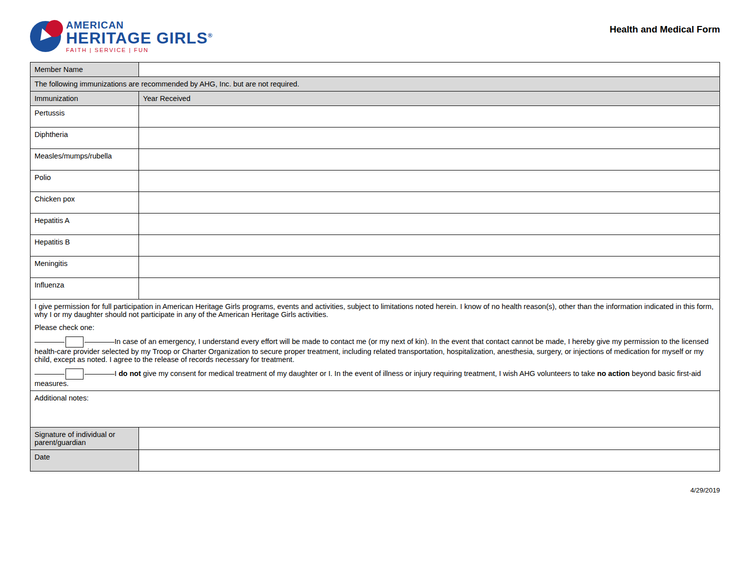AMERICAN
HERITAGE GIRLS®
FAITH | SERVICE | FUN
Health and Medical Form
| Member Name | |
| The following immunizations are recommended by AHG, Inc. but are not required. |
| Immunization | Year Received |
| Pertussis | |
| Diphtheria | |
| Measles/mumps/rubella | |
| Polio | |
| Chicken pox | |
| Hepatitis A | |
| Hepatitis B | |
| Meningitis | |
| Influenza | |
| I give permission for full participation in American Heritage Girls programs, events and activities, subject to limitations noted herein. I know of no health reason(s), other than the information indicated in this form, why I or my daughter should not participate in any of the American Heritage Girls activities. Please check one: In case of an emergency, I understand every effort will be made to contact me (or my next of kin). In the event that contact cannot be made, I hereby give my permission to the licensed health-care provider selected by my Troop or Charter Organization to secure proper treatment, including related transportation, hospitalization, anesthesia, surgery, or injections of medication for myself or my child, except as noted. I agree to the release of records necessary for treatment. I do not give my consent for medical treatment of my daughter or I. In the event of illness or injury requiring treatment, I wish AHG volunteers to take no action beyond basic first-aid measures. |
| Additional notes: |
| Signature of individual or parent/guardian | |
| Date | |
4/29/2019